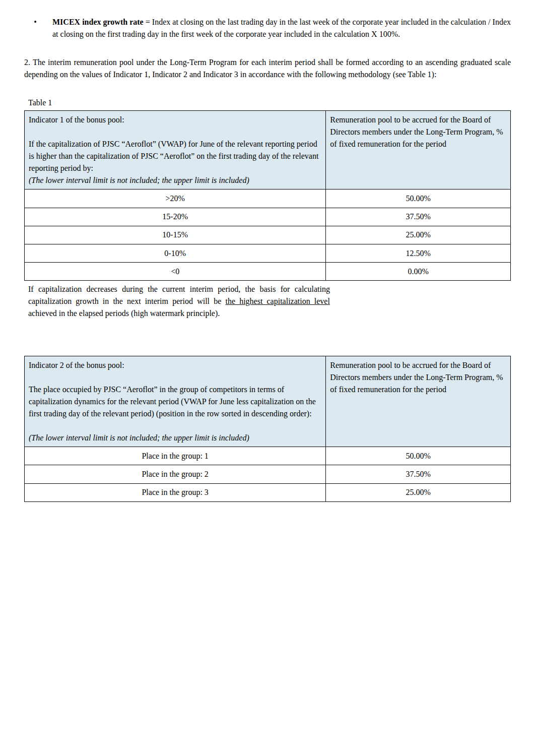MICEX index growth rate = Index at closing on the last trading day in the last week of the corporate year included in the calculation / Index at closing on the first trading day in the first week of the corporate year included in the calculation X 100%.
2. The interim remuneration pool under the Long-Term Program for each interim period shall be formed according to an ascending graduated scale depending on the values of Indicator 1, Indicator 2 and Indicator 3 in accordance with the following methodology (see Table 1):
Table 1
| Indicator 1 of the bonus pool: If the capitalization of PJSC “Aeroflot” (VWAP) for June of the relevant reporting period is higher than the capitalization of PJSC “Aeroflot” on the first trading day of the relevant reporting period by: (The lower interval limit is not included; the upper limit is included) | Remuneration pool to be accrued for the Board of Directors members under the Long-Term Program, % of fixed remuneration for the period |
| --- | --- |
| >20% | 50.00% |
| 15-20% | 37.50% |
| 10-15% | 25.00% |
| 0-10% | 12.50% |
| <0 | 0.00% |
If capitalization decreases during the current interim period, the basis for calculating capitalization growth in the next interim period will be the highest capitalization level achieved in the elapsed periods (high watermark principle).
| Indicator 2 of the bonus pool: The place occupied by PJSC “Aeroflot” in the group of competitors in terms of capitalization dynamics for the relevant period (VWAP for June less capitalization on the first trading day of the relevant period) (position in the row sorted in descending order): (The lower interval limit is not included; the upper limit is included) | Remuneration pool to be accrued for the Board of Directors members under the Long-Term Program, % of fixed remuneration for the period |
| --- | --- |
| Place in the group: 1 | 50.00% |
| Place in the group: 2 | 37.50% |
| Place in the group: 3 | 25.00% |